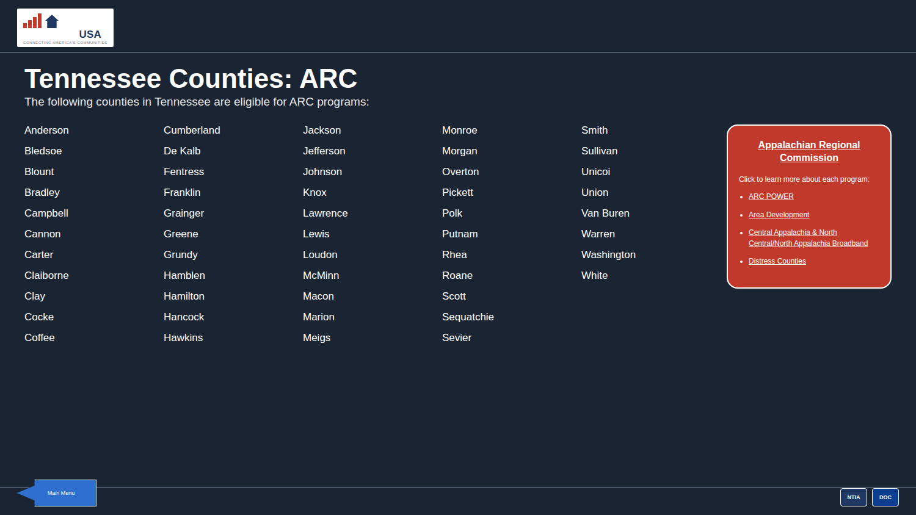BroadbandUSA
Connecting America's Communities
Tennessee Counties: ARC
The following counties in Tennessee are eligible for ARC programs:
Anderson
Bledsoe
Blount
Bradley
Campbell
Cannon
Carter
Claiborne
Clay
Cocke
Coffee
Cumberland
De Kalb
Fentress
Franklin
Grainger
Greene
Grundy
Hamblen
Hamilton
Hancock
Hawkins
Jackson
Jefferson
Johnson
Knox
Lawrence
Lewis
Loudon
McMinn
Macon
Marion
Meigs
Monroe
Morgan
Overton
Pickett
Polk
Putnam
Rhea
Roane
Scott
Sequatchie
Sevier
Smith
Sullivan
Unicoi
Union
Van Buren
Warren
Washington
White
Appalachian Regional Commission
Click to learn more about each program:
ARC POWER
Area Development
Central Appalachia & North Central/North Appalachia Broadband
Distress Counties
Main Menu
NTIA
DOC